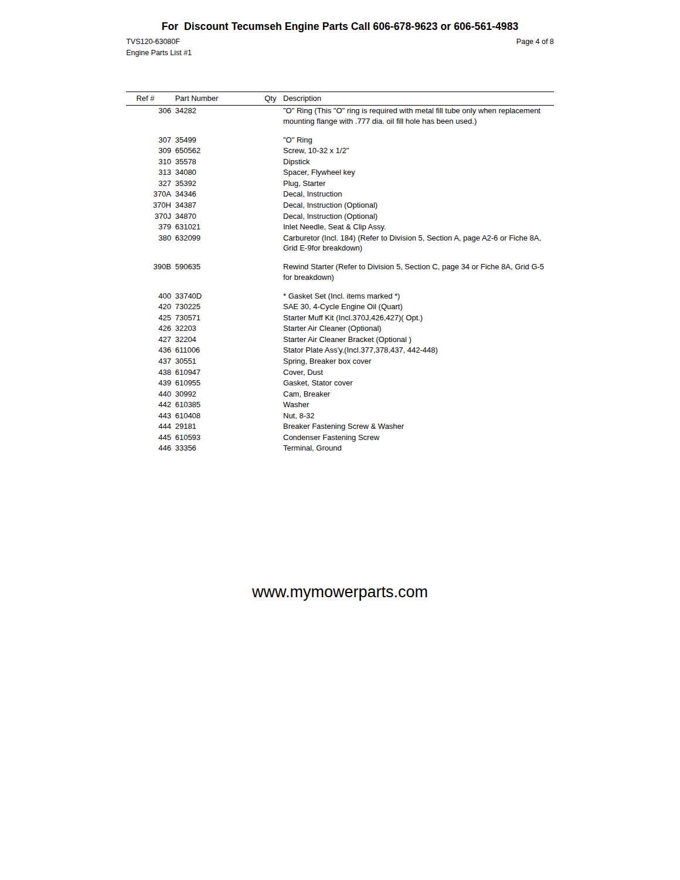For Discount Tecumseh Engine Parts Call 606-678-9623 or 606-561-4983
TVS120-63080F
Engine Parts List #1
Page 4 of 8
| Ref # | Part Number | Qty | Description |
| --- | --- | --- | --- |
| 306 | 34282 | | "O" Ring (This "O" ring is required with metal fill tube only when replacement mounting flange with .777 dia. oil fill hole has been used.) |
| 307 | 35499 | | "O" Ring |
| 309 | 650562 | | Screw, 10-32 x 1/2" |
| 310 | 35578 | | Dipstick |
| 313 | 34080 | | Spacer, Flywheel key |
| 327 | 35392 | | Plug, Starter |
| 370A | 34346 | | Decal, Instruction |
| 370H | 34387 | | Decal, Instruction (Optional) |
| 370J | 34870 | | Decal, Instruction (Optional) |
| 379 | 631021 | | Inlet Needle, Seat & Clip Assy. |
| 380 | 632099 | | Carburetor (Incl. 184) (Refer to Division 5, Section A, page A2-6 or Fiche 8A, Grid E-9for breakdown) |
| 390B | 590635 | | Rewind Starter (Refer to Division 5, Section C, page 34 or Fiche 8A, Grid G-5 for breakdown) |
| 400 | 33740D | | * Gasket Set (Incl. items marked *) |
| 420 | 730225 | | SAE 30, 4-Cycle Engine Oil (Quart) |
| 425 | 730571 | | Starter Muff Kit (Incl.370J,426,427)( Opt.) |
| 426 | 32203 | | Starter Air Cleaner (Optional) |
| 427 | 32204 | | Starter Air Cleaner Bracket (Optional ) |
| 436 | 611006 | | Stator Plate Ass'y.(Incl.377,378,437, 442-448) |
| 437 | 30551 | | Spring, Breaker box cover |
| 438 | 610947 | | Cover, Dust |
| 439 | 610955 | | Gasket, Stator cover |
| 440 | 30992 | | Cam, Breaker |
| 442 | 610385 | | Washer |
| 443 | 610408 | | Nut, 8-32 |
| 444 | 29181 | | Breaker Fastening Screw & Washer |
| 445 | 610593 | | Condenser Fastening Screw |
| 446 | 33356 | | Terminal, Ground |
www.mymowerparts.com